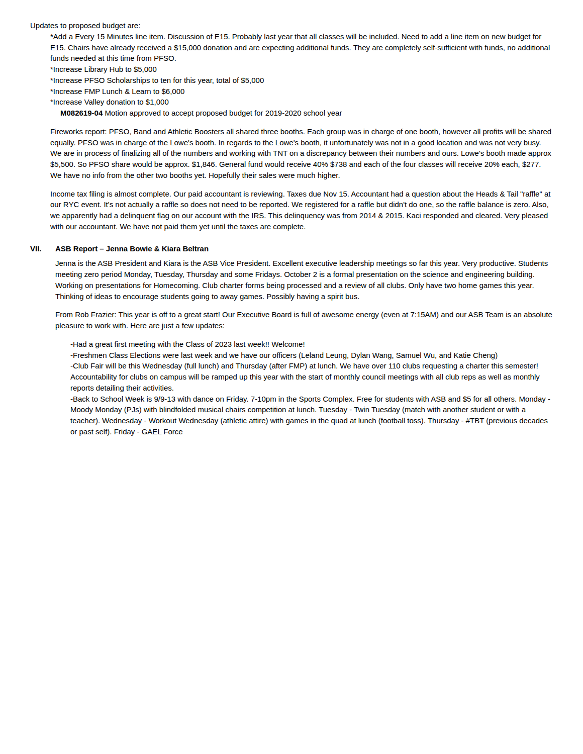Updates to proposed budget are:
*Add a Every 15 Minutes line item. Discussion of E15. Probably last year that all classes will be included. Need to add a line item on new budget for E15. Chairs have already received a $15,000 donation and are expecting additional funds. They are completely self-sufficient with funds, no additional funds needed at this time from PFSO.
*Increase Library Hub to $5,000
*Increase PFSO Scholarships to ten for this year, total of $5,000
*Increase FMP Lunch & Learn to $6,000
*Increase Valley donation to $1,000
M082619-04 Motion approved to accept proposed budget for 2019-2020 school year
Fireworks report: PFSO, Band and Athletic Boosters all shared three booths. Each group was in charge of one booth, however all profits will be shared equally. PFSO was in charge of the Lowe's booth. In regards to the Lowe's booth, it unfortunately was not in a good location and was not very busy. We are in process of finalizing all of the numbers and working with TNT on a discrepancy between their numbers and ours. Lowe's booth made approx $5,500. So PFSO share would be approx. $1,846. General fund would receive 40% $738 and each of the four classes will receive 20% each, $277. We have no info from the other two booths yet. Hopefully their sales were much higher.
Income tax filing is almost complete. Our paid accountant is reviewing. Taxes due Nov 15. Accountant had a question about the Heads & Tail "raffle" at our RYC event. It's not actually a raffle so does not need to be reported. We registered for a raffle but didn't do one, so the raffle balance is zero. Also, we apparently had a delinquent flag on our account with the IRS. This delinquency was from 2014 & 2015. Kaci responded and cleared. Very pleased with our accountant. We have not paid them yet until the taxes are complete.
VII.
ASB Report – Jenna Bowie & Kiara Beltran
Jenna is the ASB President and Kiara is the ASB Vice President. Excellent executive leadership meetings so far this year. Very productive. Students meeting zero period Monday, Tuesday, Thursday and some Fridays. October 2 is a formal presentation on the science and engineering building. Working on presentations for Homecoming. Club charter forms being processed and a review of all clubs. Only have two home games this year. Thinking of ideas to encourage students going to away games. Possibly having a spirit bus.
From Rob Frazier: This year is off to a great start! Our Executive Board is full of awesome energy (even at 7:15AM) and our ASB Team is an absolute pleasure to work with. Here are just a few updates:
-Had a great first meeting with the Class of 2023 last week!! Welcome!
-Freshmen Class Elections were last week and we have our officers (Leland Leung, Dylan Wang, Samuel Wu, and Katie Cheng)
-Club Fair will be this Wednesday (full lunch) and Thursday (after FMP) at lunch. We have over 110 clubs requesting a charter this semester!
Accountability for clubs on campus will be ramped up this year with the start of monthly council meetings with all club reps as well as monthly reports detailing their activities.
-Back to School Week is 9/9-13 with dance on Friday. 7-10pm in the Sports Complex. Free for students with ASB and $5 for all others. Monday - Moody Monday (PJs) with blindfolded musical chairs competition at lunch. Tuesday - Twin Tuesday (match with another student or with a teacher). Wednesday - Workout Wednesday (athletic attire) with games in the quad at lunch (football toss). Thursday - #TBT (previous decades or past self). Friday - GAEL Force